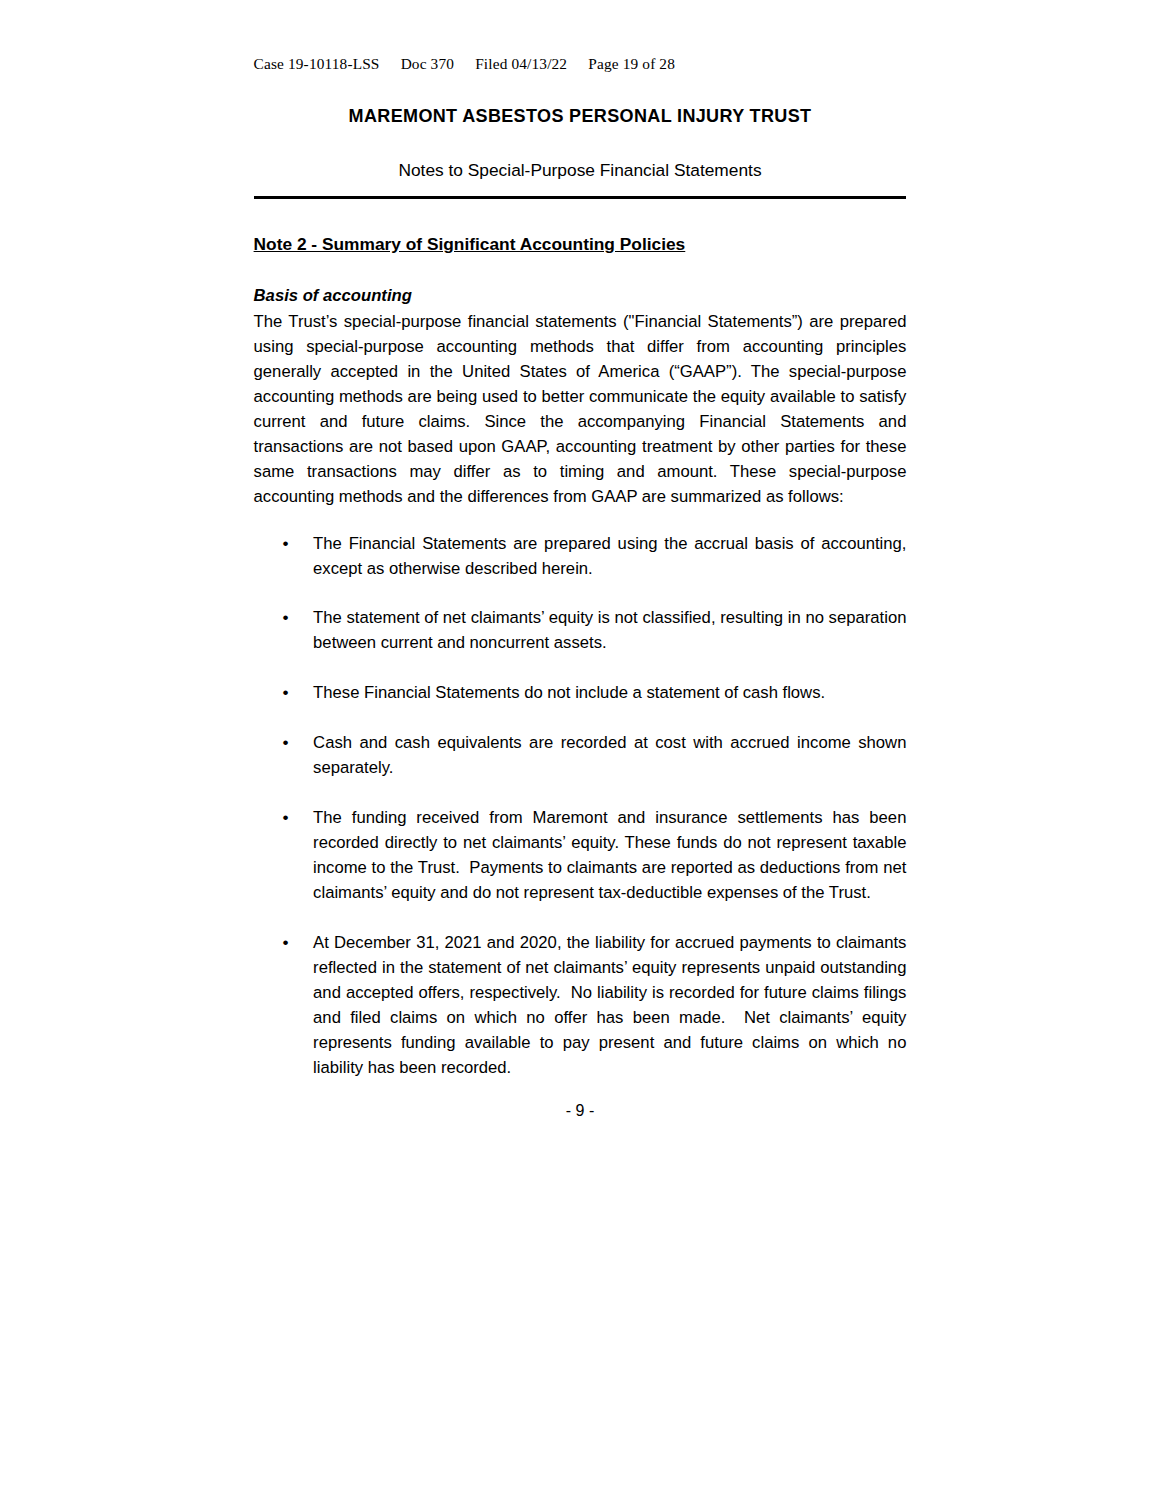Case 19-10118-LSS Doc 370 Filed 04/13/22 Page 19 of 28
MAREMONT ASBESTOS PERSONAL INJURY TRUST
Notes to Special-Purpose Financial Statements
Note 2 - Summary of Significant Accounting Policies
Basis of accounting
The Trust’s special-purpose financial statements ("Financial Statements”) are prepared using special-purpose accounting methods that differ from accounting principles generally accepted in the United States of America (“GAAP”). The special-purpose accounting methods are being used to better communicate the equity available to satisfy current and future claims. Since the accompanying Financial Statements and transactions are not based upon GAAP, accounting treatment by other parties for these same transactions may differ as to timing and amount. These special-purpose accounting methods and the differences from GAAP are summarized as follows:
The Financial Statements are prepared using the accrual basis of accounting, except as otherwise described herein.
The statement of net claimants’ equity is not classified, resulting in no separation between current and noncurrent assets.
These Financial Statements do not include a statement of cash flows.
Cash and cash equivalents are recorded at cost with accrued income shown separately.
The funding received from Maremont and insurance settlements has been recorded directly to net claimants’ equity. These funds do not represent taxable income to the Trust. Payments to claimants are reported as deductions from net claimants’ equity and do not represent tax-deductible expenses of the Trust.
At December 31, 2021 and 2020, the liability for accrued payments to claimants reflected in the statement of net claimants’ equity represents unpaid outstanding and accepted offers, respectively. No liability is recorded for future claims filings and filed claims on which no offer has been made. Net claimants’ equity represents funding available to pay present and future claims on which no liability has been recorded.
- 9 -